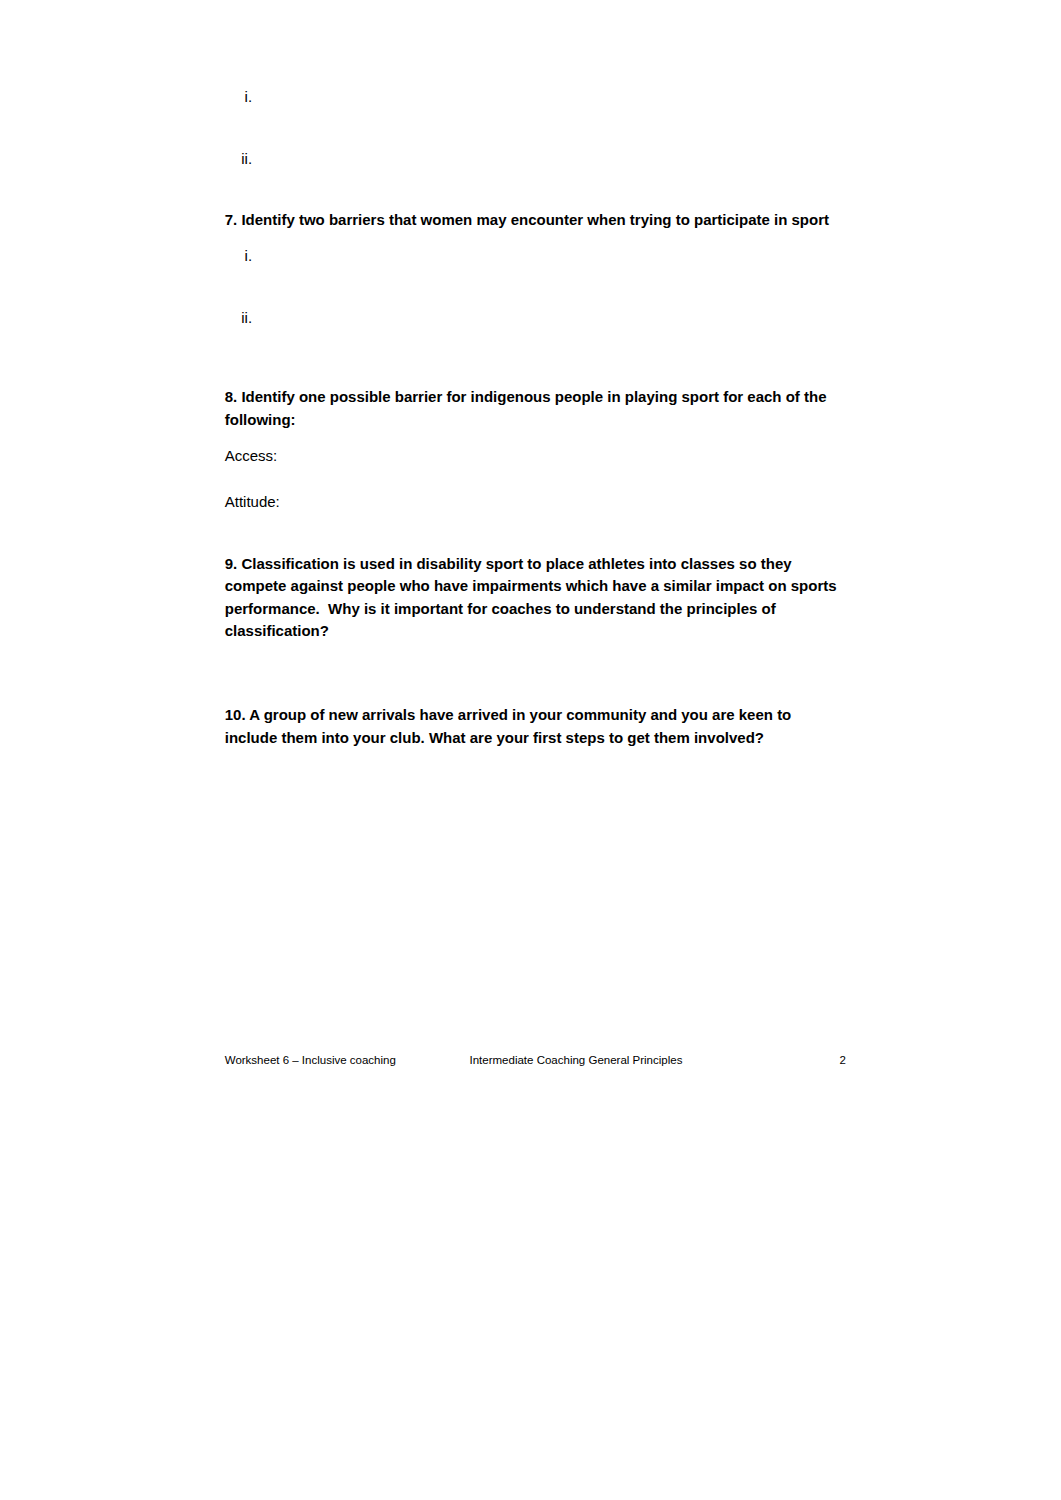7. Identify two barriers that women may encounter when trying to participate in sport
8. Identify one possible barrier for indigenous people in playing sport for each of the following:
Access:
Attitude:
9. Classification is used in disability sport to place athletes into classes so they compete against people who have impairments which have a similar impact on sports performance. Why is it important for coaches to understand the principles of classification?
10. A group of new arrivals have arrived in your community and you are keen to include them into your club. What are your first steps to get them involved?
Worksheet 6 – Inclusive coaching Intermediate Coaching General Principles 2